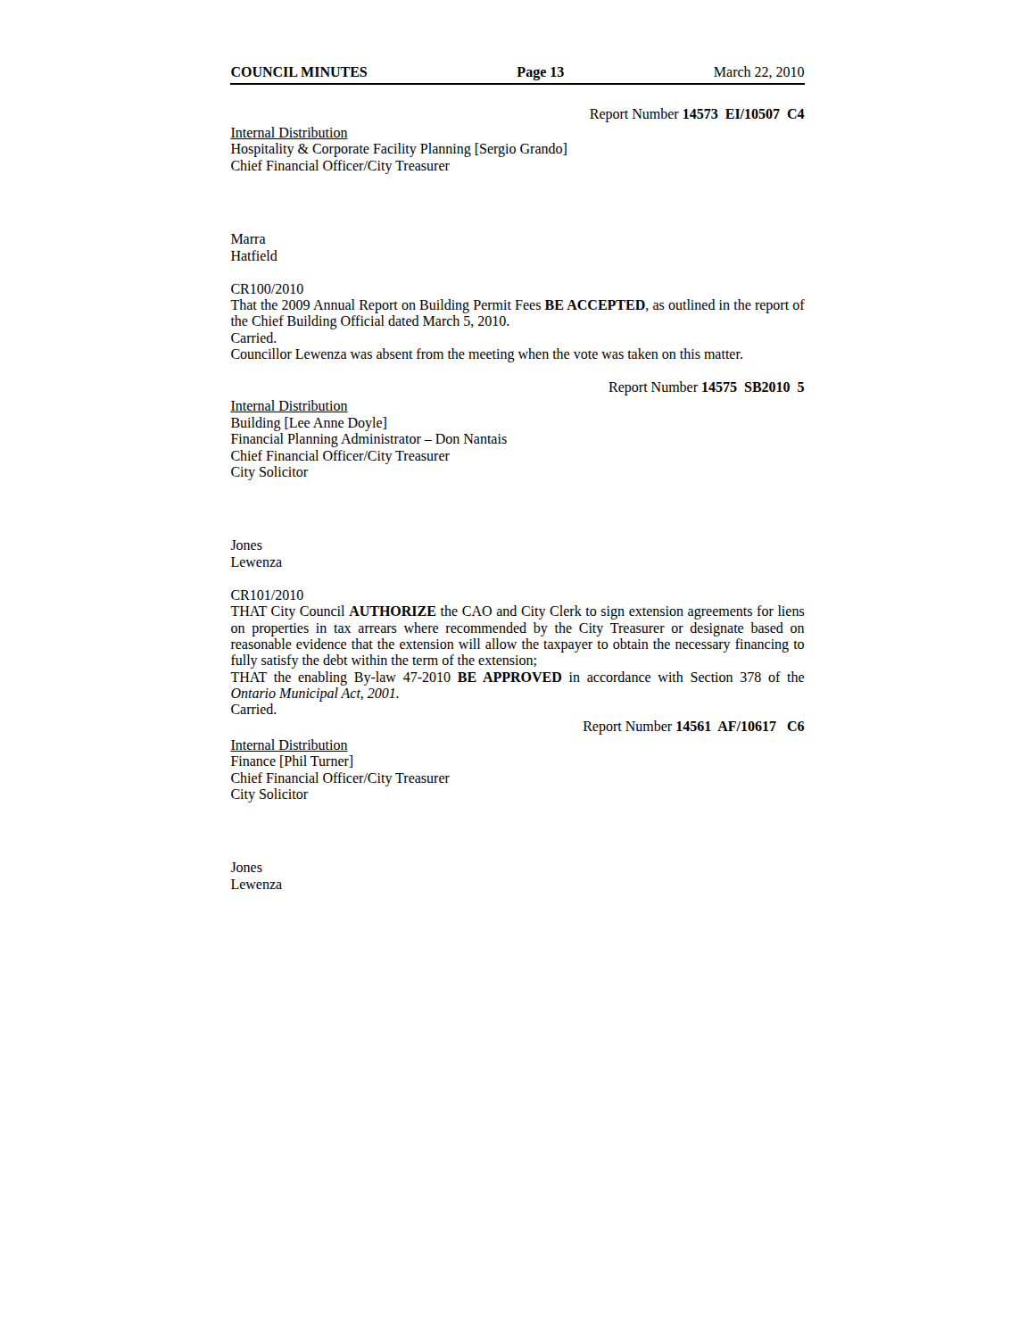COUNCIL MINUTES
Page 13
March 22, 2010
Report Number 14573 EI/10507 C4
Internal Distribution
Hospitality & Corporate Facility Planning [Sergio Grando]
Chief Financial Officer/City Treasurer
Marra
Hatfield
CR100/2010
That the 2009 Annual Report on Building Permit Fees BE ACCEPTED, as outlined in the report of the Chief Building Official dated March 5, 2010.
Carried.
Councillor Lewenza was absent from the meeting when the vote was taken on this matter.
Report Number 14575 SB2010 5
Internal Distribution
Building [Lee Anne Doyle]
Financial Planning Administrator – Don Nantais
Chief Financial Officer/City Treasurer
City Solicitor
Jones
Lewenza
CR101/2010
THAT City Council AUTHORIZE the CAO and City Clerk to sign extension agreements for liens on properties in tax arrears where recommended by the City Treasurer or designate based on reasonable evidence that the extension will allow the taxpayer to obtain the necessary financing to fully satisfy the debt within the term of the extension;
THAT the enabling By-law 47-2010 BE APPROVED in accordance with Section 378 of the Ontario Municipal Act, 2001.
Carried.
Report Number 14561 AF/10617 C6
Internal Distribution
Finance [Phil Turner]
Chief Financial Officer/City Treasurer
City Solicitor
Jones
Lewenza